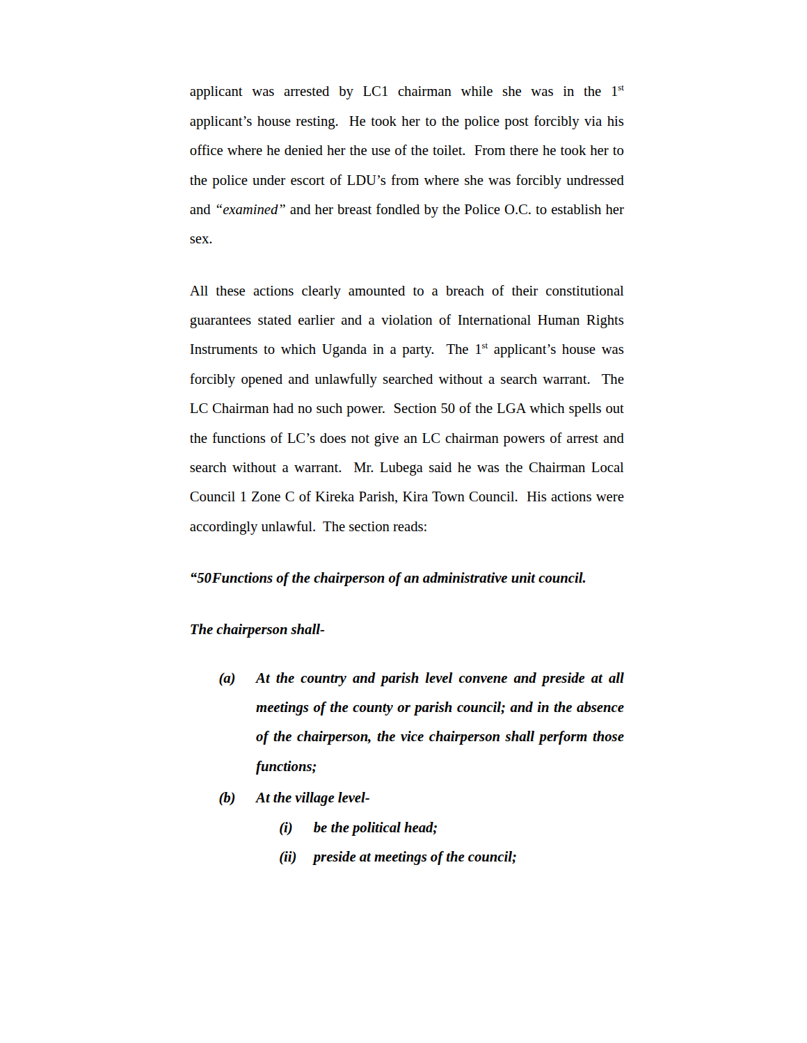applicant was arrested by LC1 chairman while she was in the 1st applicant’s house resting. He took her to the police post forcibly via his office where he denied her the use of the toilet. From there he took her to the police under escort of LDU’s from where she was forcibly undressed and “examined” and her breast fondled by the Police O.C. to establish her sex.
All these actions clearly amounted to a breach of their constitutional guarantees stated earlier and a violation of International Human Rights Instruments to which Uganda in a party. The 1st applicant’s house was forcibly opened and unlawfully searched without a search warrant. The LC Chairman had no such power. Section 50 of the LGA which spells out the functions of LC’s does not give an LC chairman powers of arrest and search without a warrant. Mr. Lubega said he was the Chairman Local Council 1 Zone C of Kireka Parish, Kira Town Council. His actions were accordingly unlawful. The section reads:
“50 Functions of the chairperson of an administrative unit council.
The chairperson shall-
(a) At the country and parish level convene and preside at all meetings of the county or parish council; and in the absence of the chairperson, the vice chairperson shall perform those functions;
(b) At the village level-
(i) be the political head;
(ii) preside at meetings of the council;